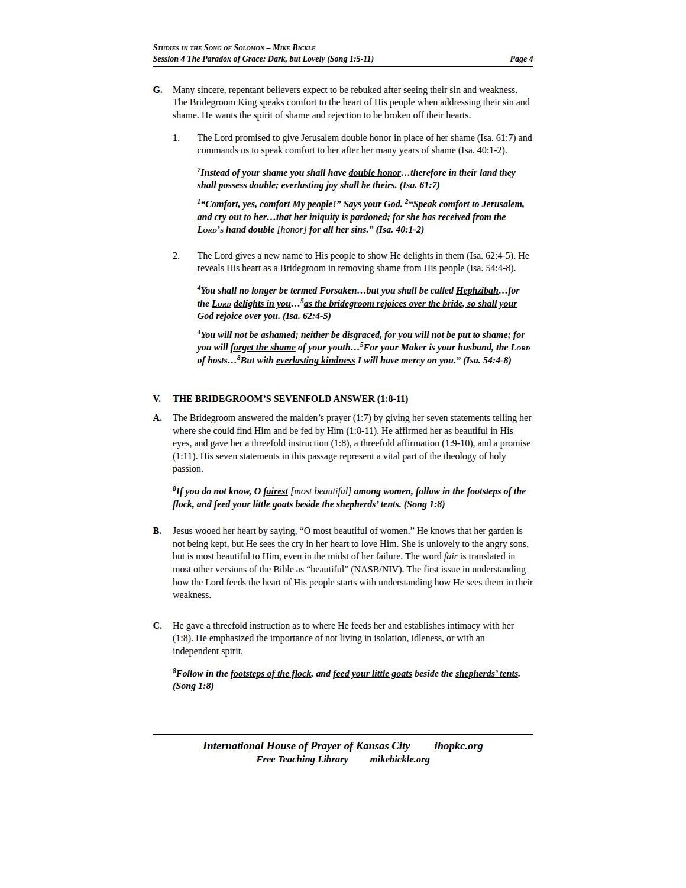Studies in the Song of Solomon – Mike Bickle Page 4 Session 4 The Paradox of Grace: Dark, but Lovely (Song 1:5-11)
G.
Many sincere, repentant believers expect to be rebuked after seeing their sin and weakness. The Bridegroom King speaks comfort to the heart of His people when addressing their sin and shame. He wants the spirit of shame and rejection to be broken off their hearts.
1.
The Lord promised to give Jerusalem double honor in place of her shame (Isa. 61:7) and commands us to speak comfort to her after her many years of shame (Isa. 40:1-2).
7 Instead of your shame you shall have double honor…therefore in their land they shall possess double; everlasting joy shall be theirs. (Isa. 61:7)
1“Comfort, yes, comfort My people!” Says your God. 2“Speak comfort to Jerusalem, and cry out to her…that her iniquity is pardoned; for she has received from the Lord’s hand double [honor] for all her sins.” (Isa. 40:1-2)
2.
The Lord gives a new name to His people to show He delights in them (Isa. 62:4-5). He reveals His heart as a Bridegroom in removing shame from His people (Isa. 54:4-8).
4 You shall no longer be termed Forsaken…but you shall be called Hephzibah…for the Lord delights in you…5 as the bridegroom rejoices over the bride, so shall your God rejoice over you. (Isa. 62:4-5)
4 You will not be ashamed; neither be disgraced, for you will not be put to shame; for you will forget the shame of your youth…5 For your Maker is your husband, the Lord of hosts…8 But with everlasting kindness I will have mercy on you.” (Isa. 54:4-8)
V.
The Bridegroom’s Sevenfold Answer (1:8-11)
A.
The Bridegroom answered the maiden’s prayer (1:7) by giving her seven statements telling her where she could find Him and be fed by Him (1:8-11). He affirmed her as beautiful in His eyes, and gave her a threefold instruction (1:8), a threefold affirmation (1:9-10), and a promise (1:11). His seven statements in this passage represent a vital part of the theology of holy passion.
8 If you do not know, O fairest [most beautiful] among women, follow in the footsteps of the flock, and feed your little goats beside the shepherds’ tents. (Song 1:8)
B.
Jesus wooed her heart by saying, “O most beautiful of women.” He knows that her garden is not being kept, but He sees the cry in her heart to love Him. She is unlovely to the angry sons, but is most beautiful to Him, even in the midst of her failure. The word fair is translated in most other versions of the Bible as “beautiful” (NASB/NIV). The first issue in understanding how the Lord feeds the heart of His people starts with understanding how He sees them in their weakness.
C.
He gave a threefold instruction as to where He feeds her and establishes intimacy with her (1:8). He emphasized the importance of not living in isolation, idleness, or with an independent spirit.
8 Follow in the footsteps of the flock, and feed your little goats beside the shepherds’ tents. (Song 1:8)
International House of Prayer of Kansas City ihopkc.org
Free Teaching Library mikebickle.org